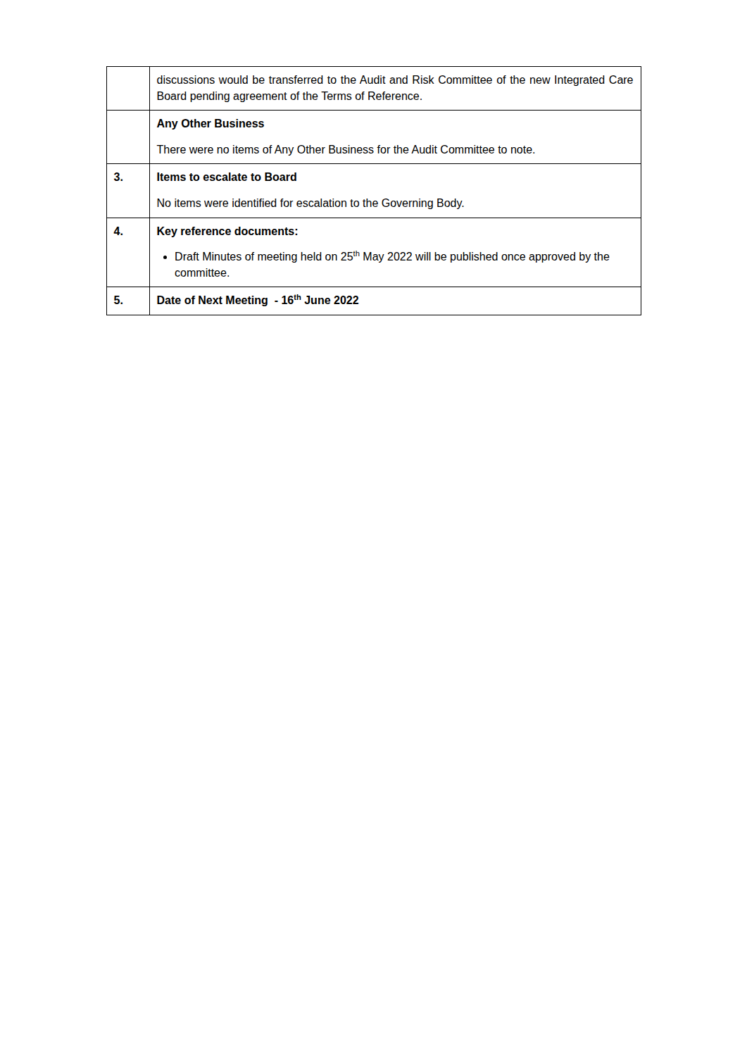| | discussions would be transferred to the Audit and Risk Committee of the new Integrated Care Board pending agreement of the Terms of Reference. |
| | Any Other Business There were no items of Any Other Business for the Audit Committee to note. |
| 3. | Items to escalate to Board No items were identified for escalation to the Governing Body. |
| 4. | Key reference documents: Draft Minutes of meeting held on 25 th May 2022 will be published once approved by the committee. |
| 5. | Date of Next Meeting - 16 th June 2022 |